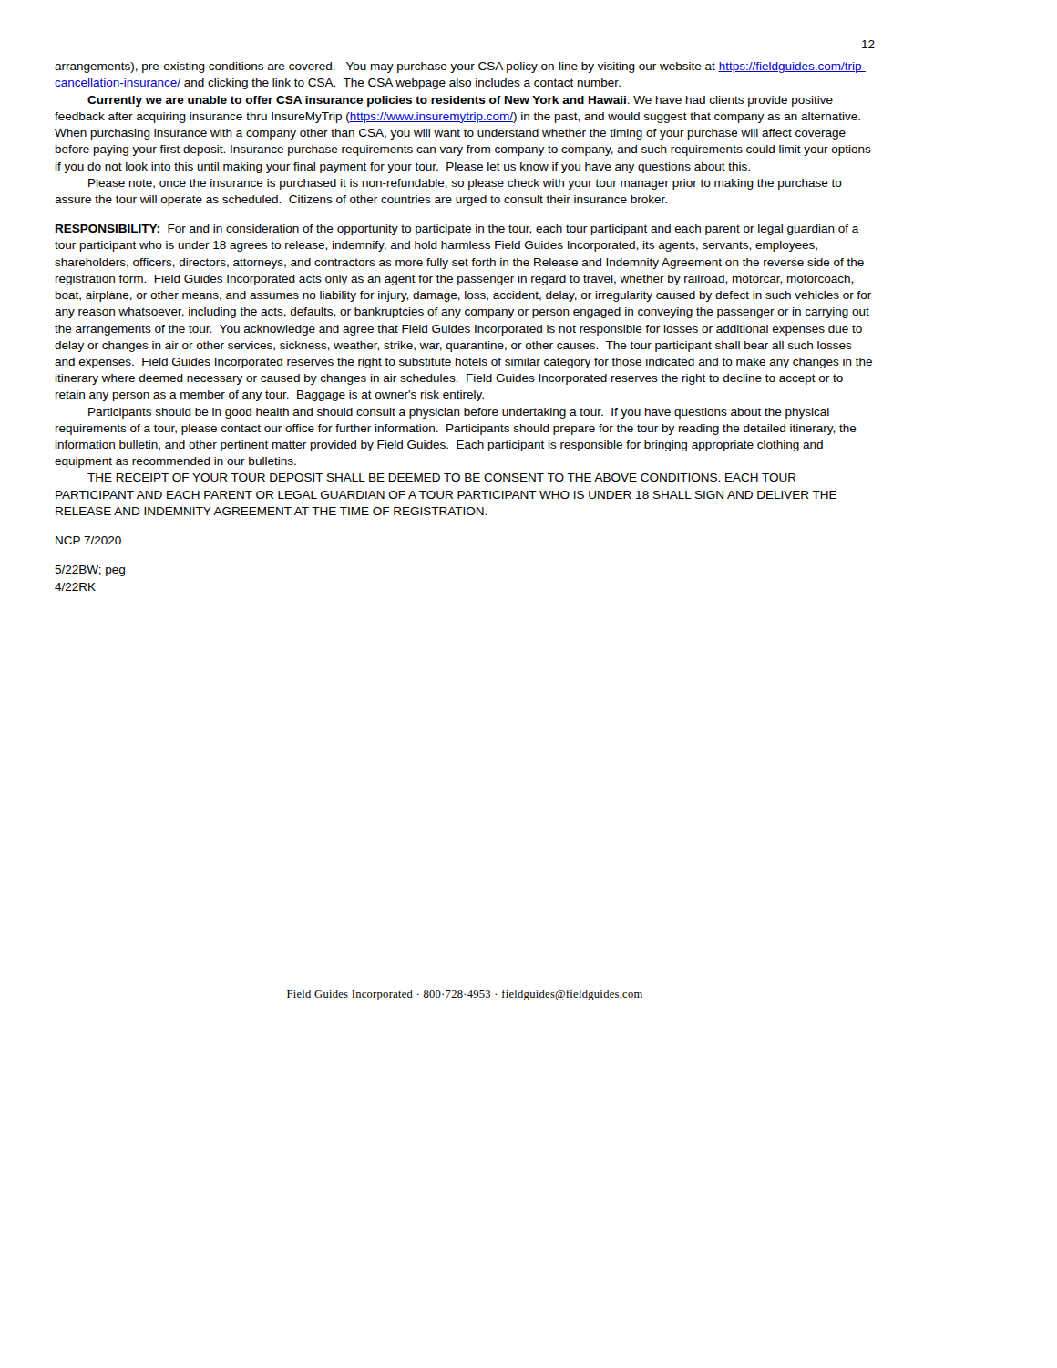12
arrangements), pre-existing conditions are covered. You may purchase your CSA policy on-line by visiting our website at https://fieldguides.com/trip-cancellation-insurance/ and clicking the link to CSA. The CSA webpage also includes a contact number.
Currently we are unable to offer CSA insurance policies to residents of New York and Hawaii. We have had clients provide positive feedback after acquiring insurance thru InsureMyTrip (https://www.insuremytrip.com/) in the past, and would suggest that company as an alternative. When purchasing insurance with a company other than CSA, you will want to understand whether the timing of your purchase will affect coverage before paying your first deposit. Insurance purchase requirements can vary from company to company, and such requirements could limit your options if you do not look into this until making your final payment for your tour. Please let us know if you have any questions about this.
Please note, once the insurance is purchased it is non-refundable, so please check with your tour manager prior to making the purchase to assure the tour will operate as scheduled. Citizens of other countries are urged to consult their insurance broker.
RESPONSIBILITY: For and in consideration of the opportunity to participate in the tour, each tour participant and each parent or legal guardian of a tour participant who is under 18 agrees to release, indemnify, and hold harmless Field Guides Incorporated, its agents, servants, employees, shareholders, officers, directors, attorneys, and contractors as more fully set forth in the Release and Indemnity Agreement on the reverse side of the registration form. Field Guides Incorporated acts only as an agent for the passenger in regard to travel, whether by railroad, motorcar, motorcoach, boat, airplane, or other means, and assumes no liability for injury, damage, loss, accident, delay, or irregularity caused by defect in such vehicles or for any reason whatsoever, including the acts, defaults, or bankruptcies of any company or person engaged in conveying the passenger or in carrying out the arrangements of the tour. You acknowledge and agree that Field Guides Incorporated is not responsible for losses or additional expenses due to delay or changes in air or other services, sickness, weather, strike, war, quarantine, or other causes. The tour participant shall bear all such losses and expenses. Field Guides Incorporated reserves the right to substitute hotels of similar category for those indicated and to make any changes in the itinerary where deemed necessary or caused by changes in air schedules. Field Guides Incorporated reserves the right to decline to accept or to retain any person as a member of any tour. Baggage is at owner's risk entirely.
Participants should be in good health and should consult a physician before undertaking a tour. If you have questions about the physical requirements of a tour, please contact our office for further information. Participants should prepare for the tour by reading the detailed itinerary, the information bulletin, and other pertinent matter provided by Field Guides. Each participant is responsible for bringing appropriate clothing and equipment as recommended in our bulletins.
THE RECEIPT OF YOUR TOUR DEPOSIT SHALL BE DEEMED TO BE CONSENT TO THE ABOVE CONDITIONS. EACH TOUR PARTICIPANT AND EACH PARENT OR LEGAL GUARDIAN OF A TOUR PARTICIPANT WHO IS UNDER 18 SHALL SIGN AND DELIVER THE RELEASE AND INDEMNITY AGREEMENT AT THE TIME OF REGISTRATION.
NCP 7/2020
5/22BW; peg
4/22RK
Field Guides Incorporated · 800·728·4953 · fieldguides@fieldguides.com